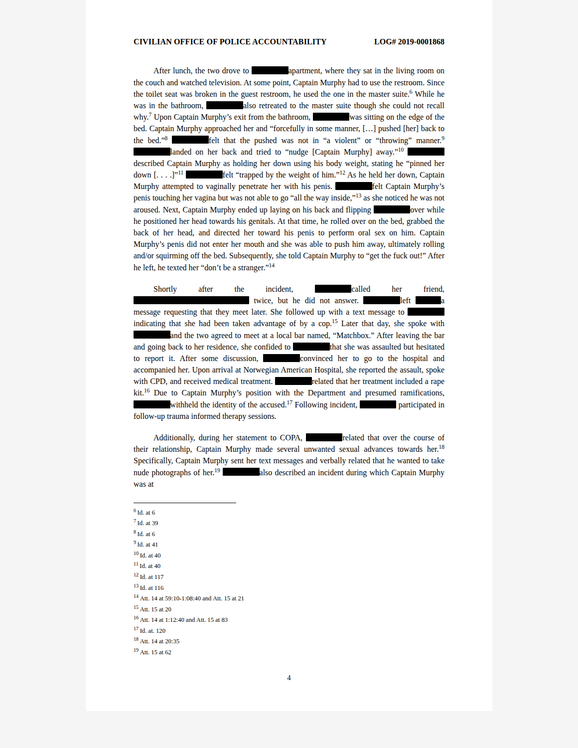CIVILIAN OFFICE OF POLICE ACCOUNTABILITY LOG# 2019-0001868
After lunch, the two drove to apartment, where they sat in the living room on the couch and watched television. At some point, Captain Murphy had to use the restroom. Since the toilet seat was broken in the guest restroom, he used the one in the master suite.6 While he was in the bathroom, also retreated to the master suite though she could not recall why.7 Upon Captain Murphy’s exit from the bathroom, was sitting on the edge of the bed. Captain Murphy approached her and “forcefully in some manner, […] pushed [her] back to the bed.”8 felt that the pushed was not in “a violent” or “throwing” manner.9 landed on her back and tried to “nudge [Captain Murphy] away.”10 described Captain Murphy as holding her down using his body weight, stating he “pinned her down [. . . .]”11 felt “trapped by the weight of him.”12 As he held her down, Captain Murphy attempted to vaginally penetrate her with his penis. felt Captain Murphy’s penis touching her vagina but was not able to go “all the way inside,”13 as she noticed he was not aroused. Next, Captain Murphy ended up laying on his back and flipping over while he positioned her head towards his genitals. At that time, he rolled over on the bed, grabbed the back of her head, and directed her toward his penis to perform oral sex on him. Captain Murphy’s penis did not enter her mouth and she was able to push him away, ultimately rolling and/or squirming off the bed. Subsequently, she told Captain Murphy to “get the fuck out!” After he left, he texted her “don’t be a stranger.”14
Shortly after the incident, called her friend, twice, but he did not answer. left a message requesting that they meet later. She followed up with a text message to indicating that she had been taken advantage of by a cop.15 Later that day, she spoke with and the two agreed to meet at a local bar named, “Matchbox.” After leaving the bar and going back to her residence, she confided to that she was assaulted but hesitated to report it. After some discussion, convinced her to go to the hospital and accompanied her. Upon arrival at Norwegian American Hospital, she reported the assault, spoke with CPD, and received medical treatment. related that her treatment included a rape kit.16 Due to Captain Murphy’s position with the Department and presumed ramifications, withheld the identity of the accused.17 Following incident, participated in follow-up trauma informed therapy sessions.
Additionally, during her statement to COPA, related that over the course of their relationship, Captain Murphy made several unwanted sexual advances towards her.18 Specifically, Captain Murphy sent her text messages and verbally related that he wanted to take nude photographs of her.19 also described an incident during which Captain Murphy was at
6 Id. at 6
7 Id. at 39
8 Id. at 6
9 Id. at 41
10 Id. at 40
11 Id. at 40
12 Id. at 117
13 Id. at 116
14 Att. 14 at 59:10-1:08:40 and Att. 15 at 21
15 Att. 15 at 20
16 Att. 14 at 1:12:40 and Att. 15 at 83
17 Id. at. 120
18 Att. 14 at 20:35
19 Att. 15 at 62
4